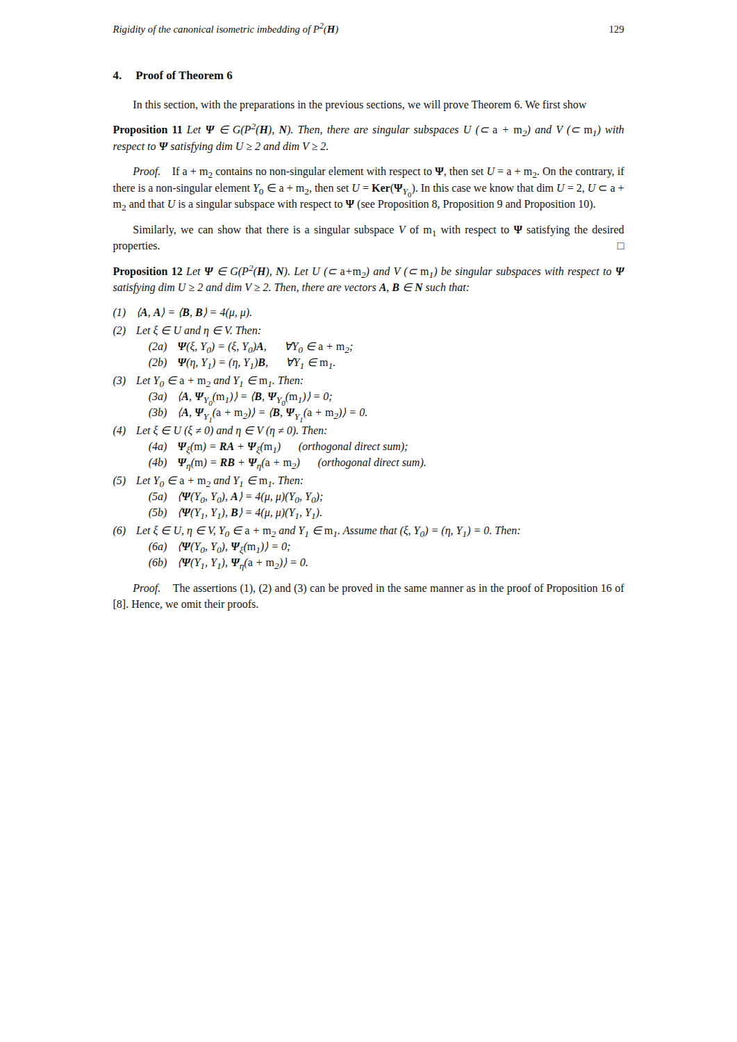Rigidity of the canonical isometric imbedding of P2(H) 129
4. Proof of Theorem 6
In this section, with the preparations in the previous sections, we will prove Theorem 6. We first show
Proposition 11 Let Ψ ∈ G(P2(H), N). Then, there are singular subspaces U (⊂ a + m2) and V (⊂ m1) with respect to Ψ satisfying dim U ≥ 2 and dim V ≥ 2.
Proof. If a + m2 contains no non-singular element with respect to Ψ, then set U = a + m2. On the contrary, if there is a non-singular element Y0 ∈ a + m2, then set U = Ker(ΨY0). In this case we know that dim U = 2, U ⊂ a + m2 and that U is a singular subspace with respect to Ψ (see Proposition 8, Proposition 9 and Proposition 10).
Similarly, we can show that there is a singular subspace V of m1 with respect to Ψ satisfying the desired properties.□
Proposition 12 Let Ψ ∈ G(P2(H), N). Let U (⊂ a+m2) and V (⊂ m1) be singular subspaces with respect to Ψ satisfying dim U ≥ 2 and dim V ≥ 2. Then, there are vectors A, B ∈ N such that:
(1)⟨A, A⟩ = ⟨B, B⟩ = 4(μ, μ).
(2) Let ξ ∈ U and η ∈ V. Then:
(2a) Ψ(ξ, Y0) = (ξ, Y0)A,∀Y0 ∈ a + m2;
(2b) Ψ(η, Y1) = (η, Y1)B,∀Y1 ∈ m1.
(3) Let Y0 ∈ a + m2 and Y1 ∈ m1. Then:
(3a)⟨A, ΨY0(m1)⟩ = ⟨B, ΨY0(m1)⟩ = 0;
(3b)⟨A, ΨY1(a + m2)⟩ = ⟨B, ΨY1(a + m2)⟩ = 0.
(4) Let ξ ∈ U (ξ ≠ 0) and η ∈ V (η ≠ 0). Then:
(4a) Ψξ(m) = RA + Ψξ(m1)(orthogonal direct sum);
(4b) Ψη(m) = RB + Ψη(a + m2)(orthogonal direct sum).
(5) Let Y0 ∈ a + m2 and Y1 ∈ m1. Then:
(5a)⟨Ψ(Y0, Y0), A⟩ = 4(μ, μ)(Y0, Y0);
(5b)⟨Ψ(Y1, Y1), B⟩ = 4(μ, μ)(Y1, Y1).
(6) Let ξ ∈ U, η ∈ V, Y0 ∈ a + m2 and Y1 ∈ m1. Assume that (ξ, Y0) = (η, Y1) = 0. Then:
(6a)⟨Ψ(Y0, Y0), Ψξ(m1)⟩ = 0;
(6b)⟨Ψ(Y1, Y1), Ψη(a + m2)⟩ = 0.
Proof. The assertions (1), (2) and (3) can be proved in the same manner as in the proof of Proposition 16 of [8]. Hence, we omit their proofs.